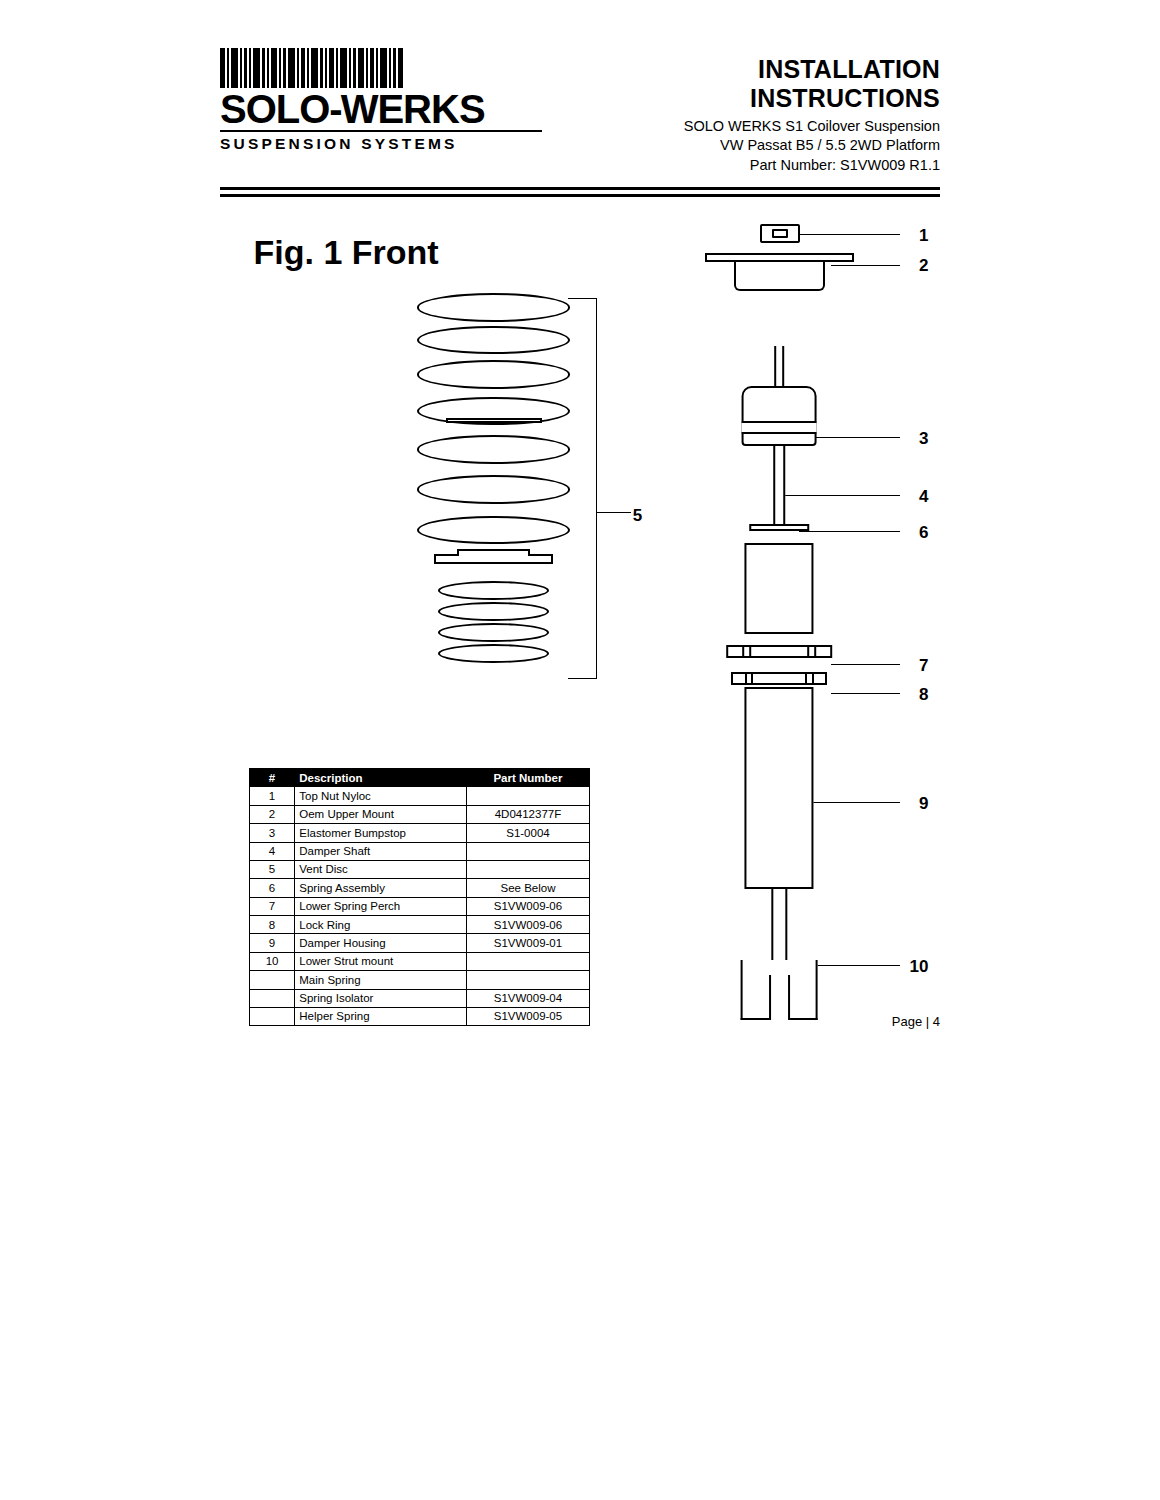SOLO-WERKS
SUSPENSION SYSTEMS
INSTALLATION INSTRUCTIONS
SOLO WERKS S1 Coilover Suspension
VW Passat B5 / 5.5 2WD Platform
Part Number: S1VW009 R1.1
Fig. 1 Front
1
2
3
4
5
6
7
8
9
10
| # | Description | Part Number |
| --- | --- | --- |
| 1 | Top Nut Nyloc | |
| 2 | Oem Upper Mount | 4D0412377F |
| 3 | Elastomer Bumpstop | S1-0004 |
| 4 | Damper Shaft | |
| 5 | Vent Disc | |
| 6 | Spring Assembly | See Below |
| 7 | Lower Spring Perch | S1VW009-06 |
| 8 | Lock Ring | S1VW009-06 |
| 9 | Damper Housing | S1VW009-01 |
| 10 | Lower Strut mount | |
| | Main Spring | |
| | Spring Isolator | S1VW009-04 |
| | Helper Spring | S1VW009-05 |
Page | 4